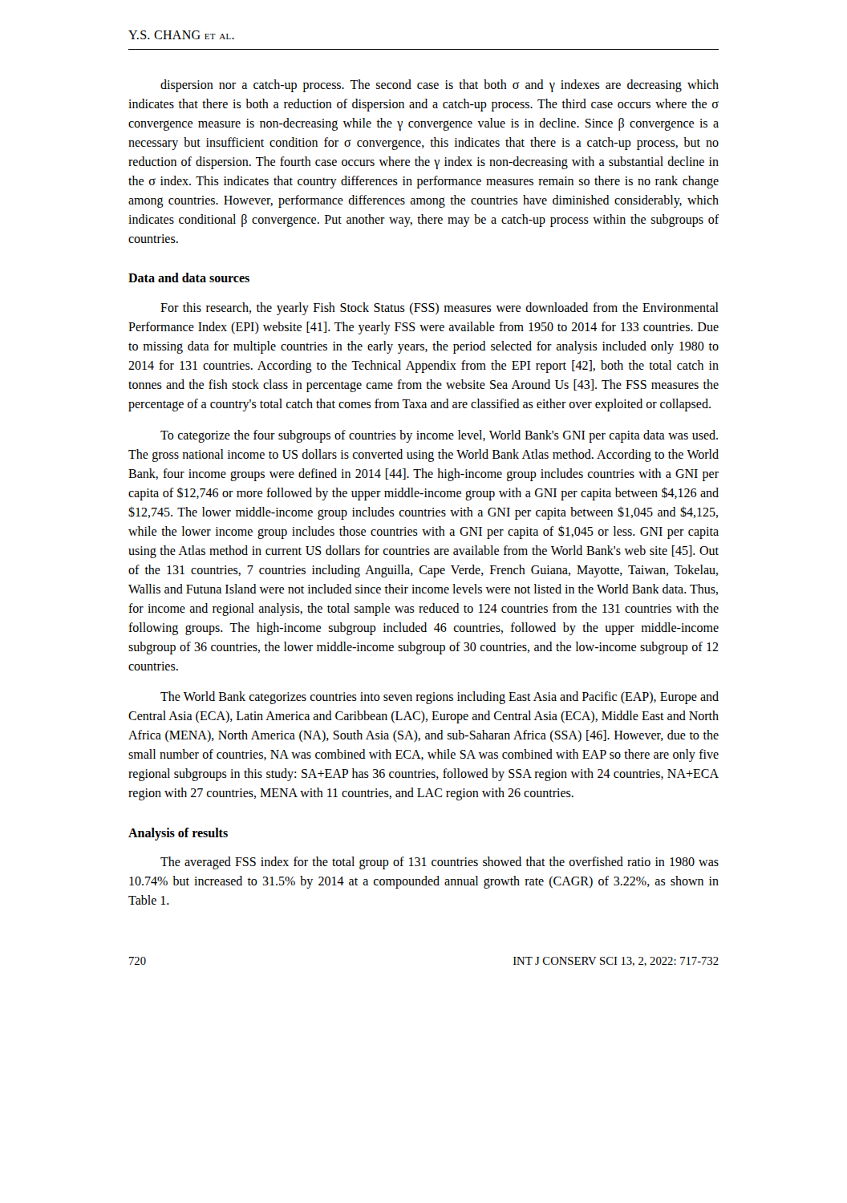Y.S. CHANG et al.
dispersion nor a catch-up process. The second case is that both σ and γ indexes are decreasing which indicates that there is both a reduction of dispersion and a catch-up process. The third case occurs where the σ convergence measure is non-decreasing while the γ convergence value is in decline. Since β convergence is a necessary but insufficient condition for σ convergence, this indicates that there is a catch-up process, but no reduction of dispersion. The fourth case occurs where the γ index is non-decreasing with a substantial decline in the σ index. This indicates that country differences in performance measures remain so there is no rank change among countries. However, performance differences among the countries have diminished considerably, which indicates conditional β convergence. Put another way, there may be a catch-up process within the subgroups of countries.
Data and data sources
For this research, the yearly Fish Stock Status (FSS) measures were downloaded from the Environmental Performance Index (EPI) website [41]. The yearly FSS were available from 1950 to 2014 for 133 countries. Due to missing data for multiple countries in the early years, the period selected for analysis included only 1980 to 2014 for 131 countries. According to the Technical Appendix from the EPI report [42], both the total catch in tonnes and the fish stock class in percentage came from the website Sea Around Us [43]. The FSS measures the percentage of a country's total catch that comes from Taxa and are classified as either over exploited or collapsed.
To categorize the four subgroups of countries by income level, World Bank's GNI per capita data was used. The gross national income to US dollars is converted using the World Bank Atlas method. According to the World Bank, four income groups were defined in 2014 [44]. The high-income group includes countries with a GNI per capita of $12,746 or more followed by the upper middle-income group with a GNI per capita between $4,126 and $12,745. The lower middle-income group includes countries with a GNI per capita between $1,045 and $4,125, while the lower income group includes those countries with a GNI per capita of $1,045 or less. GNI per capita using the Atlas method in current US dollars for countries are available from the World Bank's web site [45]. Out of the 131 countries, 7 countries including Anguilla, Cape Verde, French Guiana, Mayotte, Taiwan, Tokelau, Wallis and Futuna Island were not included since their income levels were not listed in the World Bank data. Thus, for income and regional analysis, the total sample was reduced to 124 countries from the 131 countries with the following groups. The high-income subgroup included 46 countries, followed by the upper middle-income subgroup of 36 countries, the lower middle-income subgroup of 30 countries, and the low-income subgroup of 12 countries.
The World Bank categorizes countries into seven regions including East Asia and Pacific (EAP), Europe and Central Asia (ECA), Latin America and Caribbean (LAC), Europe and Central Asia (ECA), Middle East and North Africa (MENA), North America (NA), South Asia (SA), and sub-Saharan Africa (SSA) [46]. However, due to the small number of countries, NA was combined with ECA, while SA was combined with EAP so there are only five regional subgroups in this study: SA+EAP has 36 countries, followed by SSA region with 24 countries, NA+ECA region with 27 countries, MENA with 11 countries, and LAC region with 26 countries.
Analysis of results
The averaged FSS index for the total group of 131 countries showed that the overfished ratio in 1980 was 10.74% but increased to 31.5% by 2014 at a compounded annual growth rate (CAGR) of 3.22%, as shown in Table 1.
720 INT J CONSERV SCI 13, 2, 2022: 717-732